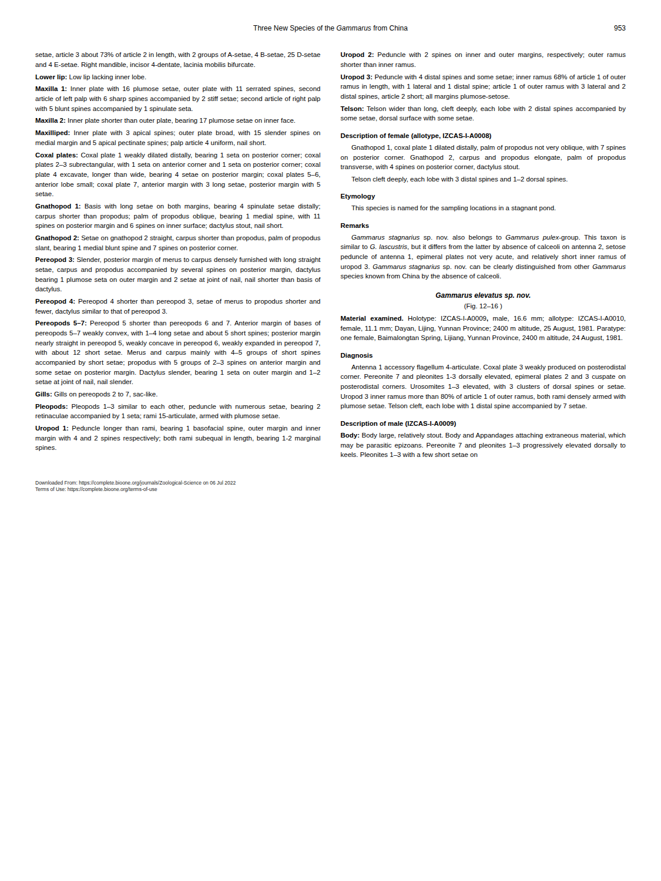Three New Species of the Gammarus from China 953
setae, article 3 about 73% of article 2 in length, with 2 groups of A-setae, 4 B-setae, 25 D-setae and 4 E-setae. Right mandible, incisor 4-dentate, lacinia mobilis bifurcate.
Lower lip: Low lip lacking inner lobe.
Maxilla 1: Inner plate with 16 plumose setae, outer plate with 11 serrated spines, second article of left palp with 6 sharp spines accompanied by 2 stiff setae; second article of right palp with 5 blunt spines accompanied by 1 spinulate seta.
Maxilla 2: Inner plate shorter than outer plate, bearing 17 plumose setae on inner face.
Maxilliped: Inner plate with 3 apical spines; outer plate broad, with 15 slender spines on medial margin and 5 apical pectinate spines; palp article 4 uniform, nail short.
Coxal plates: Coxal plate 1 weakly dilated distally, bearing 1 seta on posterior corner; coxal plates 2–3 subrectangular, with 1 seta on anterior corner and 1 seta on posterior corner; coxal plate 4 excavate, longer than wide, bearing 4 setae on posterior margin; coxal plates 5–6, anterior lobe small; coxal plate 7, anterior margin with 3 long setae, posterior margin with 5 setae.
Gnathopod 1: Basis with long setae on both margins, bearing 4 spinulate setae distally; carpus shorter than propodus; palm of propodus oblique, bearing 1 medial spine, with 11 spines on posterior margin and 6 spines on inner surface; dactylus stout, nail short.
Gnathopod 2: Setae on gnathopod 2 straight, carpus shorter than propodus, palm of propodus slant, bearing 1 medial blunt spine and 7 spines on posterior corner.
Pereopod 3: Slender, posterior margin of merus to carpus densely furnished with long straight setae, carpus and propodus accompanied by several spines on posterior margin, dactylus bearing 1 plumose seta on outer margin and 2 setae at joint of nail, nail shorter than basis of dactylus.
Pereopod 4: Pereopod 4 shorter than pereopod 3, setae of merus to propodus shorter and fewer, dactylus similar to that of pereopod 3.
Pereopods 5–7: Pereopod 5 shorter than pereopods 6 and 7. Anterior margin of bases of pereopods 5–7 weakly convex, with 1–4 long setae and about 5 short spines; posterior margin nearly straight in pereopod 5, weakly concave in pereopod 6, weakly expanded in pereopod 7, with about 12 short setae. Merus and carpus mainly with 4–5 groups of short spines accompanied by short setae; propodus with 5 groups of 2–3 spines on anterior margin and some setae on posterior margin. Dactylus slender, bearing 1 seta on outer margin and 1–2 setae at joint of nail, nail slender.
Gills: Gills on pereopods 2 to 7, sac-like.
Pleopods: Pleopods 1–3 similar to each other, peduncle with numerous setae, bearing 2 retinaculae accompanied by 1 seta; rami 15-articulate, armed with plumose setae.
Uropod 1: Peduncle longer than rami, bearing 1 basofacial spine, outer margin and inner margin with 4 and 2 spines respectively; both rami subequal in length, bearing 1-2 marginal spines.
Uropod 2: Peduncle with 2 spines on inner and outer margins, respectively; outer ramus shorter than inner ramus.
Uropod 3: Peduncle with 4 distal spines and some setae; inner ramus 68% of article 1 of outer ramus in length, with 1 lateral and 1 distal spine; article 1 of outer ramus with 3 lateral and 2 distal spines, article 2 short; all margins plumose-setose.
Telson: Telson wider than long, cleft deeply, each lobe with 2 distal spines accompanied by some setae, dorsal surface with some setae.
Description of female (allotype, IZCAS-I-A0008)
Gnathopod 1, coxal plate 1 dilated distally, palm of propodus not very oblique, with 7 spines on posterior corner. Gnathopod 2, carpus and propodus elongate, palm of propodus transverse, with 4 spines on posterior corner, dactylus stout.
Telson cleft deeply, each lobe with 3 distal spines and 1–2 dorsal spines.
Etymology
This species is named for the sampling locations in a stagnant pond.
Remarks
Gammarus stagnarius sp. nov. also belongs to Gammarus pulex-group. This taxon is similar to G. lascustris, but it differs from the latter by absence of calceoli on antenna 2, setose peduncle of antenna 1, epimeral plates not very acute, and relatively short inner ramus of uropod 3. Gammarus stagnarius sp. nov. can be clearly distinguished from other Gammarus species known from China by the absence of calceoli.
Gammarus elevatus sp. nov.
(Fig. 12–16 )
Material examined. Holotype: IZCAS-I-A0009, male, 16.6 mm; allotype: IZCAS-I-A0010, female, 11.1 mm; Dayan, Lijing, Yunnan Province; 2400 m altitude, 25 August, 1981. Paratype: one female, Baimalongtan Spring, Lijiang, Yunnan Province, 2400 m altitude, 24 August, 1981.
Diagnosis
Antenna 1 accessory flagellum 4-articulate. Coxal plate 3 weakly produced on posterodistal corner. Pereonite 7 and pleonites 1-3 dorsally elevated, epimeral plates 2 and 3 cuspate on posterodistal corners. Urosomites 1–3 elevated, with 3 clusters of dorsal spines or setae. Uropod 3 inner ramus more than 80% of article 1 of outer ramus, both rami densely armed with plumose setae. Telson cleft, each lobe with 1 distal spine accompanied by 7 setae.
Description of male (IZCAS-I-A0009)
Body: Body large, relatively stout. Body and Appandages attaching extraneous material, which may be parasitic epizoans. Pereonite 7 and pleonites 1–3 progressively elevated dorsally to keels. Pleonites 1–3 with a few short setae on
Downloaded From: https://complete.bioone.org/journals/Zoological-Science on 06 Jul 2022
Terms of Use: https://complete.bioone.org/terms-of-use